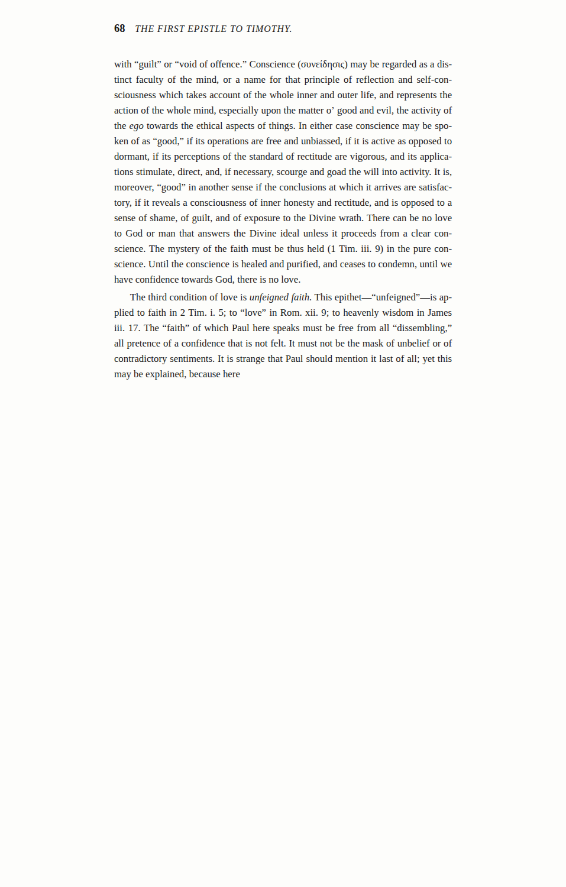68 The First Epistle to Timothy.
with “guilt” or “void of offence.” Conscience (συνείδησις) may be regarded as a distinct faculty of the mind, or a name for that principle of reflection and self-consciousness which takes account of the whole inner and outer life, and represents the action of the whole mind, especially upon the matter oʼ good and evil, the activity of the ego towards the ethical aspects of things. In either case conscience may be spoken of as “good,” if its operations are free and unbiassed, if it is active as opposed to dormant, if its perceptions of the standard of rectitude are vigorous, and its applications stimulate, direct, and, if necessary, scourge and goad the will into activity. It is, moreover, “good” in another sense if the conclusions at which it arrives are satisfactory, if it reveals a consciousness of inner honesty and rectitude, and is opposed to a sense of shame, of guilt, and of exposure to the Divine wrath. There can be no love to God or man that answers the Divine ideal unless it proceeds from a clear conscience. The mystery of the faith must be thus held (1 Tim. iii. 9) in the pure conscience. Until the conscience is healed and purified, and ceases to condemn, until we have confidence towards God, there is no love.
The third condition of love is unfeigned faith. This epithet—“unfeigned”—is applied to faith in 2 Tim. i. 5; to “love” in Rom. xii. 9; to heavenly wisdom in James iii. 17. The “faith” of which Paul here speaks must be free from all “dissembling,” all pretence of a confidence that is not felt. It must not be the mask of unbelief or of contradictory sentiments. It is strange that Paul should mention it last of all; yet this may be explained, because here